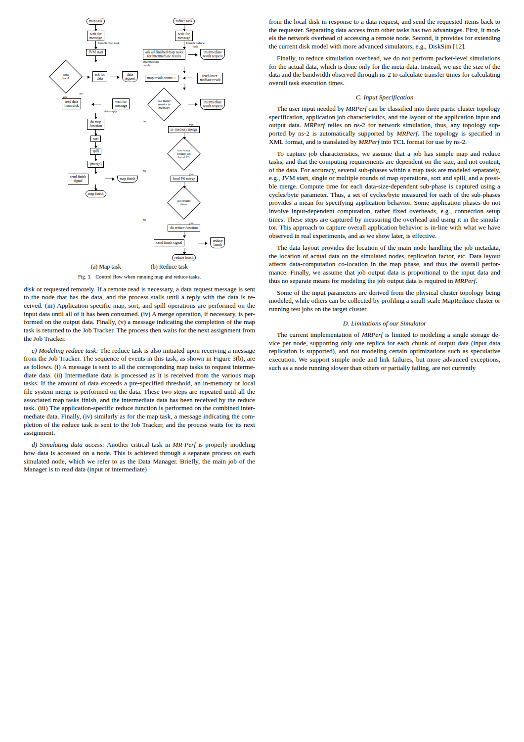map task
wait for
message
launch map task
JVM start
data
local
ask for
data
data
request
no
yes
read data
from disk
wait for
message
data reply
do map
function
sort
spill
(merge)
send finish
signal
map finish
map finish
reduce task
wait for
message
launch reduce
task
ask all finished map tasks
for intermediate results
intermediate
result request
intermediate
result
map result count++
fetch inter-
mediate result
too many
results in
memory
intermediate
result request
no
yes
in–memory merge
too many
results on
local FS
no
yes
local FS merge
all results
done
no
yes
do reduce function
send finish signal
reduce
finish
reduce finish
(a) Map task
(b) Reduce task
Fig. 3. Control flow when running map and reduce tasks.
disk or requested remotely. If a remote read is necessary, a data request message is sent to the node that has the data, and the process stalls until a reply with the data is received. (iii) Application-specific map, sort, and spill operations are performed on the input data until all of it has been consumed. (iv) A merge operation, if necessary, is performed on the output data. Finally, (v) a message indicating the completion of the map task is returned to the Job Tracker. The process then waits for the next assignment from the Job Tracker.
c) Modeling reduce task: The reduce task is also initiated upon receiving a message from the Job Tracker. The sequence of events in this task, as shown in Figure 3(b), are as follows. (i) A message is sent to all the corresponding map tasks to request intermediate data. (ii) Intermediate data is processed as it is received from the various map tasks. If the amount of data exceeds a pre-specified threshold, an in-memory or local file system merge is performed on the data. These two steps are repeated until all the associated map tasks finish, and the intermediate data has been received by the reduce task. (iii) The application-specific reduce function is performed on the combined intermediate data. Finally, (iv) similarly as for the map task, a message indicating the completion of the reduce task is sent to the Job Tracker, and the process waits for its next assignment.
d) Simulating data access: Another critical task in MR-Perf is properly modeling how data is accessed on a node. This is achieved through a separate process on each simulated node, which we refer to as the Data Manager. Briefly, the main job of the Manager is to read data (input or intermediate)
from the local disk in response to a data request, and send the requested items back to the requester. Separating data access from other tasks has two advantages. First, it models the network overhead of accessing a remote node. Second, it provides for extending the current disk model with more advanced simulators, e.g., DiskSim [12].
Finally, to reduce simulation overhead, we do not perform packet-level simulations for the actual data, which is done only for the meta-data. Instead, we use the size of the data and the bandwidth observed through ns-2 to calculate transfer times for calculating overall task execution times.
C. Input Specification
The user input needed by MRPerf can be classified into three parts: cluster topology specification, application job characteristics, and the layout of the application input and output data. MRPerf relies on ns-2 for network simulation, thus, any topology supported by ns-2 is automatically supported by MRPerf. The topology is specified in XML format, and is translated by MRPerf into TCL format for use by ns-2.
To capture job characteristics, we assume that a job has simple map and reduce tasks, and that the computing requirements are dependent on the size, and not content, of the data. For accuracy, several sub-phases within a map task are modeled separately, e.g., JVM start, single or multiple rounds of map operations, sort and spill, and a possible merge. Compute time for each data-size-dependent sub-phase is captured using a cycles/byte parameter. Thus, a set of cycles/byte measured for each of the sub-phases provides a mean for specifying application behavior. Some application phases do not involve input-dependent computation, rather fixed overheads, e.g., connection setup times. These steps are captured by measuring the overhead and using it in the simulator. This approach to capture overall application behavior is in-line with what we have observed in real experiments, and as we show later, is effective.
The data layout provides the location of the main node handling the job metadata, the location of actual data on the simulated nodes, replication factor, etc. Data layout affects data-computation co-location in the map phase, and thus the overall performance. Finally, we assume that job output data is proportional to the input data and thus no separate means for modeling the job output data is required in MRPerf.
Some of the input parameters are derived from the physical cluster topology being modeled, while others can be collected by profiling a small-scale MapReduce cluster or running test jobs on the target cluster.
D. Limitations of our Simulator
The current implementation of MRPerf is limited to modeling a single storage device per node, supporting only one replica for each chunk of output data (input data replication is supported), and not modeling certain optimizations such as speculative execution. We support simple node and link failures, but more advanced exceptions, such as a node running slower than others or partially failing, are not currently